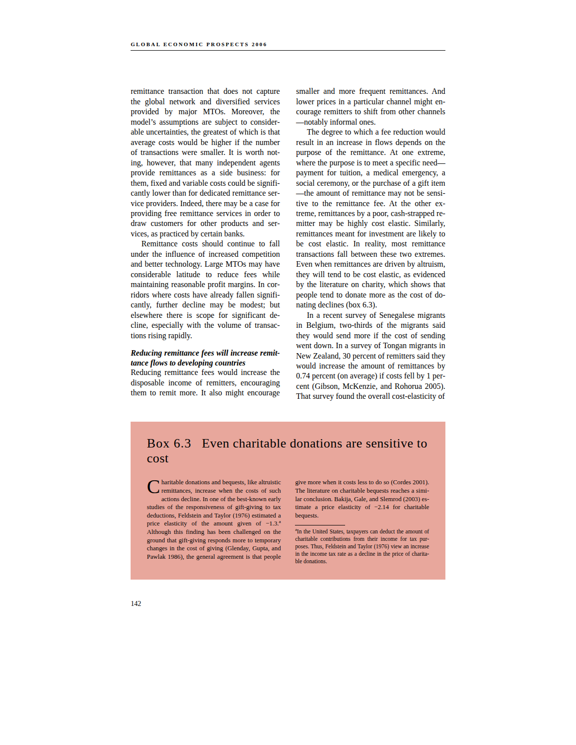Global Economic Prospects 2006
remittance transaction that does not capture the global network and diversified services provided by major MTOs. Moreover, the model’s assumptions are subject to considerable uncertainties, the greatest of which is that average costs would be higher if the number of transactions were smaller. It is worth noting, however, that many independent agents provide remittances as a side business: for them, fixed and variable costs could be significantly lower than for dedicated remittance service providers. Indeed, there may be a case for providing free remittance services in order to draw customers for other products and services, as practiced by certain banks.
Remittance costs should continue to fall under the influence of increased competition and better technology. Large MTOs may have considerable latitude to reduce fees while maintaining reasonable profit margins. In corridors where costs have already fallen significantly, further decline may be modest; but elsewhere there is scope for significant decline, especially with the volume of transactions rising rapidly.
Reducing remittance fees will increase remittance flows to developing countries
Reducing remittance fees would increase the disposable income of remitters, encouraging them to remit more. It also might encourage smaller and more frequent remittances. And lower prices in a particular channel might encourage remitters to shift from other channels—notably informal ones.
The degree to which a fee reduction would result in an increase in flows depends on the purpose of the remittance. At one extreme, where the purpose is to meet a specific need—payment for tuition, a medical emergency, a social ceremony, or the purchase of a gift item—the amount of remittance may not be sensitive to the remittance fee. At the other extreme, remittances by a poor, cash-strapped remitter may be highly cost elastic. Similarly, remittances meant for investment are likely to be cost elastic. In reality, most remittance transactions fall between these two extremes. Even when remittances are driven by altruism, they will tend to be cost elastic, as evidenced by the literature on charity, which shows that people tend to donate more as the cost of donating declines (box 6.3).
In a recent survey of Senegalese migrants in Belgium, two-thirds of the migrants said they would send more if the cost of sending went down. In a survey of Tongan migrants in New Zealand, 30 percent of remitters said they would increase the amount of remittances by 0.74 percent (on average) if costs fell by 1 percent (Gibson, McKenzie, and Rohorua 2005). That survey found the overall cost-elasticity of
Box 6.3 Even charitable donations are sensitive to cost
Charitable donations and bequests, like altruistic remittances, increase when the costs of such actions decline. In one of the best-known early studies of the responsiveness of gift-giving to tax deductions, Feldstein and Taylor (1976) estimated a price elasticity of the amount given of −1.3.a Although this finding has been challenged on the ground that gift-giving responds more to temporary changes in the cost of giving (Glenday, Gupta, and Pawlak 1986), the general agreement is that people give more when it costs less to do so (Cordes 2001). The literature on charitable bequests reaches a similar conclusion. Bakija, Gale, and Slemrod (2003) estimate a price elasticity of −2.14 for charitable bequests.
aIn the United States, taxpayers can deduct the amount of charitable contributions from their income for tax purposes. Thus, Feldstein and Taylor (1976) view an increase in the income tax rate as a decline in the price of charitable donations.
142